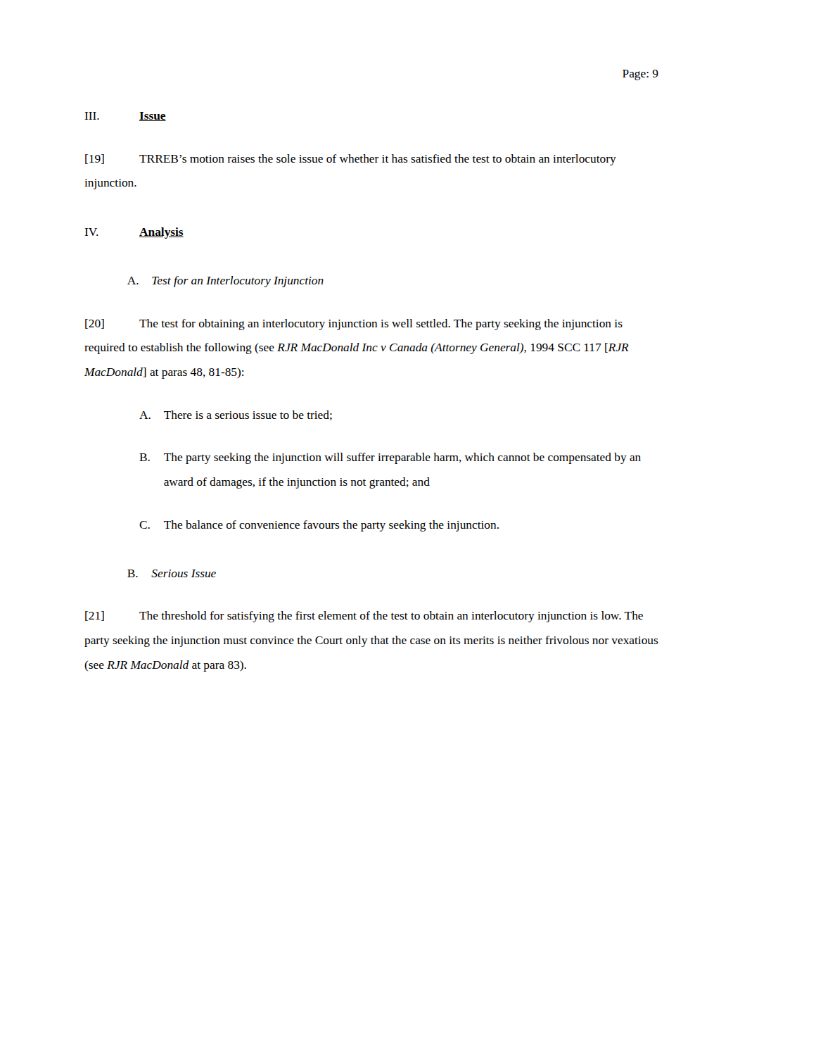Page: 9
III. Issue
[19] TRREB’s motion raises the sole issue of whether it has satisfied the test to obtain an interlocutory injunction.
IV. Analysis
A. Test for an Interlocutory Injunction
[20] The test for obtaining an interlocutory injunction is well settled. The party seeking the injunction is required to establish the following (see RJR MacDonald Inc v Canada (Attorney General), 1994 SCC 117 [RJR MacDonald] at paras 48, 81-85):
A. There is a serious issue to be tried;
B. The party seeking the injunction will suffer irreparable harm, which cannot be compensated by an award of damages, if the injunction is not granted; and
C. The balance of convenience favours the party seeking the injunction.
B. Serious Issue
[21] The threshold for satisfying the first element of the test to obtain an interlocutory injunction is low. The party seeking the injunction must convince the Court only that the case on its merits is neither frivolous nor vexatious (see RJR MacDonald at para 83).